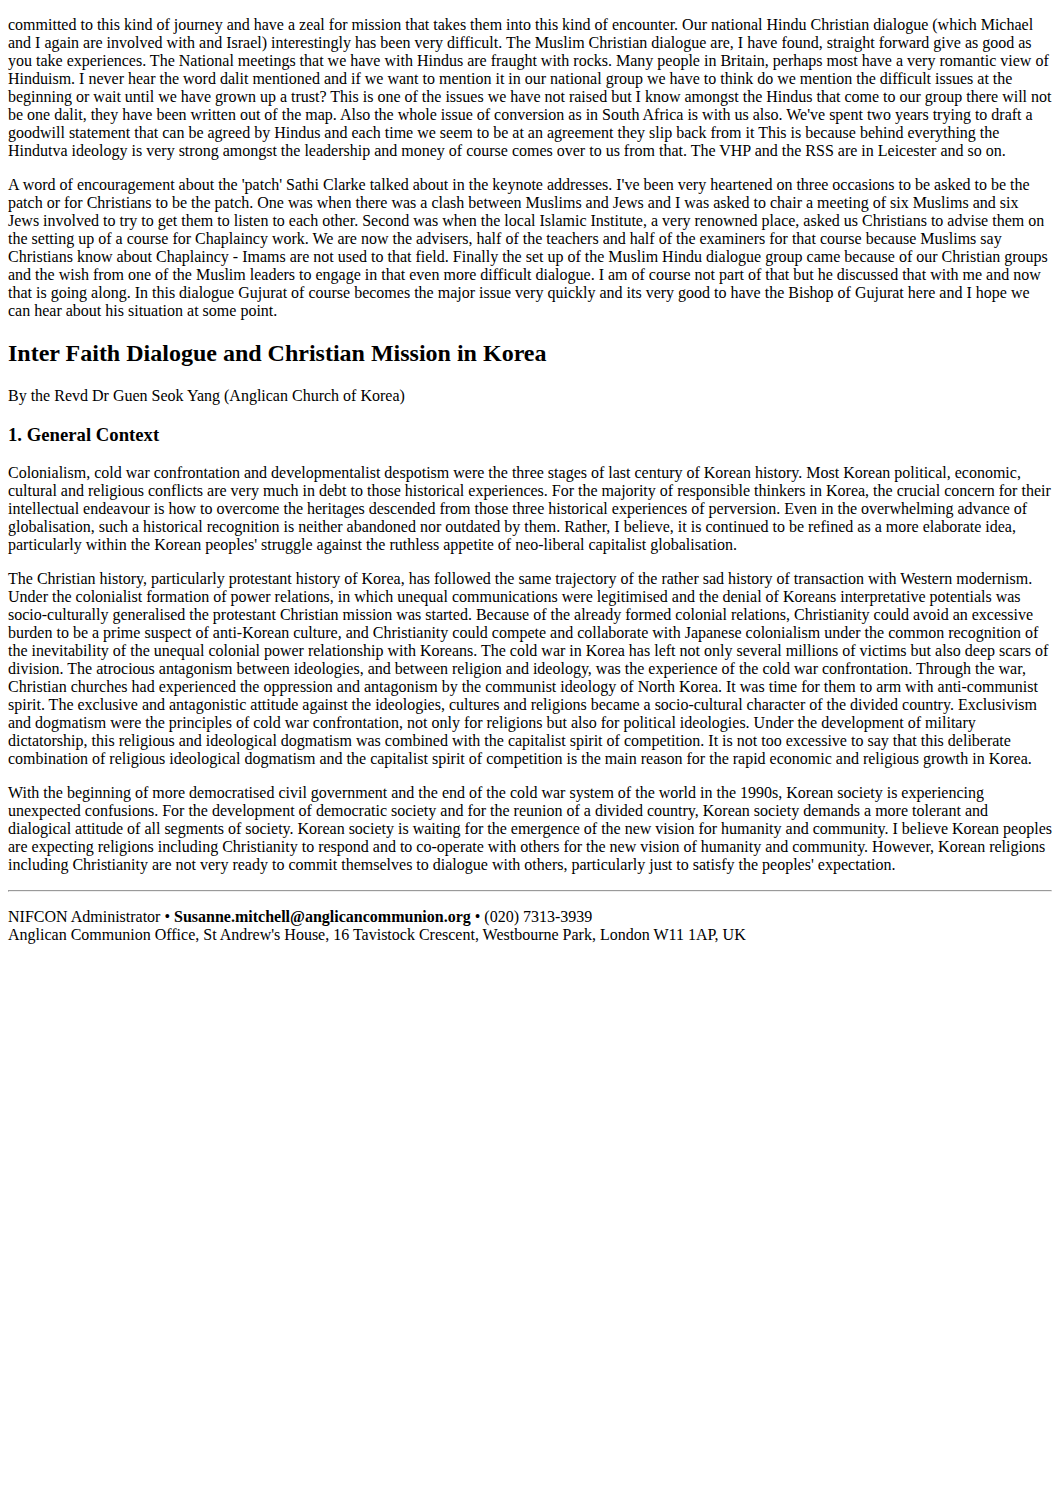committed to this kind of journey and have a zeal for mission that takes them into this kind of encounter. Our national Hindu Christian dialogue (which Michael and I again are involved with and Israel) interestingly has been very difficult. The Muslim Christian dialogue are, I have found, straight forward give as good as you take experiences. The National meetings that we have with Hindus are fraught with rocks. Many people in Britain, perhaps most have a very romantic view of Hinduism. I never hear the word dalit mentioned and if we want to mention it in our national group we have to think do we mention the difficult issues at the beginning or wait until we have grown up a trust? This is one of the issues we have not raised but I know amongst the Hindus that come to our group there will not be one dalit, they have been written out of the map. Also the whole issue of conversion as in South Africa is with us also. We've spent two years trying to draft a goodwill statement that can be agreed by Hindus and each time we seem to be at an agreement they slip back from it This is because behind everything the Hindutva ideology is very strong amongst the leadership and money of course comes over to us from that. The VHP and the RSS are in Leicester and so on.
A word of encouragement about the 'patch' Sathi Clarke talked about in the keynote addresses. I've been very heartened on three occasions to be asked to be the patch or for Christians to be the patch. One was when there was a clash between Muslims and Jews and I was asked to chair a meeting of six Muslims and six Jews involved to try to get them to listen to each other. Second was when the local Islamic Institute, a very renowned place, asked us Christians to advise them on the setting up of a course for Chaplaincy work. We are now the advisers, half of the teachers and half of the examiners for that course because Muslims say Christians know about Chaplaincy - Imams are not used to that field. Finally the set up of the Muslim Hindu dialogue group came because of our Christian groups and the wish from one of the Muslim leaders to engage in that even more difficult dialogue. I am of course not part of that but he discussed that with me and now that is going along. In this dialogue Gujurat of course becomes the major issue very quickly and its very good to have the Bishop of Gujurat here and I hope we can hear about his situation at some point.
Inter Faith Dialogue and Christian Mission in Korea
By the Revd Dr Guen Seok Yang (Anglican Church of Korea)
1. General Context
Colonialism, cold war confrontation and developmentalist despotism were the three stages of last century of Korean history. Most Korean political, economic, cultural and religious conflicts are very much in debt to those historical experiences. For the majority of responsible thinkers in Korea, the crucial concern for their intellectual endeavour is how to overcome the heritages descended from those three historical experiences of perversion. Even in the overwhelming advance of globalisation, such a historical recognition is neither abandoned nor outdated by them. Rather, I believe, it is continued to be refined as a more elaborate idea, particularly within the Korean peoples' struggle against the ruthless appetite of neo-liberal capitalist globalisation.
The Christian history, particularly protestant history of Korea, has followed the same trajectory of the rather sad history of transaction with Western modernism. Under the colonialist formation of power relations, in which unequal communications were legitimised and the denial of Koreans interpretative potentials was socio-culturally generalised the protestant Christian mission was started. Because of the already formed colonial relations, Christianity could avoid an excessive burden to be a prime suspect of anti-Korean culture, and Christianity could compete and collaborate with Japanese colonialism under the common recognition of the inevitability of the unequal colonial power relationship with Koreans. The cold war in Korea has left not only several millions of victims but also deep scars of division. The atrocious antagonism between ideologies, and between religion and ideology, was the experience of the cold war confrontation. Through the war, Christian churches had experienced the oppression and antagonism by the communist ideology of North Korea. It was time for them to arm with anti-communist spirit. The exclusive and antagonistic attitude against the ideologies, cultures and religions became a socio-cultural character of the divided country. Exclusivism and dogmatism were the principles of cold war confrontation, not only for religions but also for political ideologies. Under the development of military dictatorship, this religious and ideological dogmatism was combined with the capitalist spirit of competition. It is not too excessive to say that this deliberate combination of religious ideological dogmatism and the capitalist spirit of competition is the main reason for the rapid economic and religious growth in Korea.
With the beginning of more democratised civil government and the end of the cold war system of the world in the 1990s, Korean society is experiencing unexpected confusions. For the development of democratic society and for the reunion of a divided country, Korean society demands a more tolerant and dialogical attitude of all segments of society. Korean society is waiting for the emergence of the new vision for humanity and community. I believe Korean peoples are expecting religions including Christianity to respond and to co-operate with others for the new vision of humanity and community. However, Korean religions including Christianity are not very ready to commit themselves to dialogue with others, particularly just to satisfy the peoples' expectation.
NIFCON Administrator • Susanne.mitchell@anglicancommunion.org • (020) 7313-3939
Anglican Communion Office, St Andrew's House, 16 Tavistock Crescent, Westbourne Park, London W11 1AP, UK